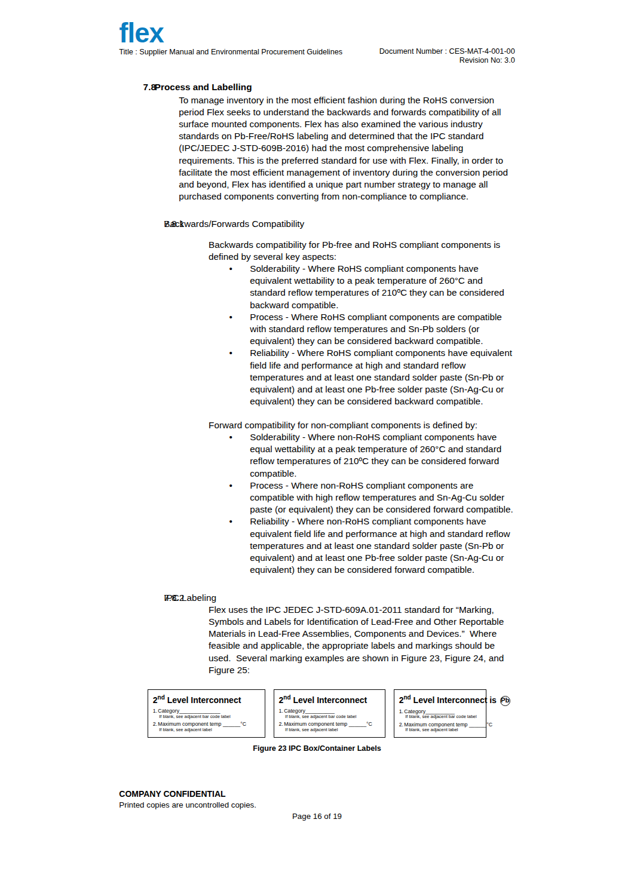flex
Title : Supplier Manual and Environmental Procurement Guidelines
Document Number : CES-MAT-4-001-00
Revision No: 3.0
7.8
Process and Labelling
To manage inventory in the most efficient fashion during the RoHS conversion period Flex seeks to understand the backwards and forwards compatibility of all surface mounted components. Flex has also examined the various industry standards on Pb-Free/RoHS labeling and determined that the IPC standard (IPC/JEDEC J-STD-609B-2016) had the most comprehensive labeling requirements. This is the preferred standard for use with Flex. Finally, in order to facilitate the most efficient management of inventory during the conversion period and beyond, Flex has identified a unique part number strategy to manage all purchased components converting from non-compliance to compliance.
7.8.1
Backwards/Forwards Compatibility
Backwards compatibility for Pb-free and RoHS compliant components is defined by several key aspects:
Solderability - Where RoHS compliant components have equivalent wettability to a peak temperature of 260°C and standard reflow temperatures of 210ºC they can be considered backward compatible.
Process - Where RoHS compliant components are compatible with standard reflow temperatures and Sn-Pb solders (or equivalent) they can be considered backward compatible.
Reliability - Where RoHS compliant components have equivalent field life and performance at high and standard reflow temperatures and at least one standard solder paste (Sn-Pb or equivalent) and at least one Pb-free solder paste (Sn-Ag-Cu or equivalent) they can be considered backward compatible.
Forward compatibility for non-compliant components is defined by:
Solderability - Where non-RoHS compliant components have equal wettability at a peak temperature of 260°C and standard reflow temperatures of 210ºC they can be considered forward compatible.
Process - Where non-RoHS compliant components are compatible with high reflow temperatures and Sn-Ag-Cu solder paste (or equivalent) they can be considered forward compatible.
Reliability - Where non-RoHS compliant components have equivalent field life and performance at high and standard reflow temperatures and at least one standard solder paste (Sn-Pb or equivalent) and at least one Pb-free solder paste (Sn-Ag-Cu or equivalent) they can be considered forward compatible.
7.8.2
IPC Labeling
Flex uses the IPC JEDEC J-STD-609A.01-2011 standard for “Marking, Symbols and Labels for Identification of Lead-Free and Other Reportable Materials in Lead-Free Assemblies, Components and Devices.” Where feasible and applicable, the appropriate labels and markings should be used. Several marking examples are shown in Figure 23, Figure 24, and Figure 25:
2nd Level Interconnect
1. Category______________
If blank, see adjacent bar code label
2. Maximum component temp ______°C
If blank, see adjacent label
2nd Level Interconnect
1. Category__________
If blank, see adjacent bar code label
2. Maximum component temp ______°C
If blank, see adjacent label
2nd Level Interconnect is Pb
1. Category__________
If blank, see adjacent bar code label
2. Maximum component temp ______°C
If blank, see adjacent label
Figure 23 IPC Box/Container Labels
COMPANY CONFIDENTIAL
Printed copies are uncontrolled copies.
Page 16 of 19